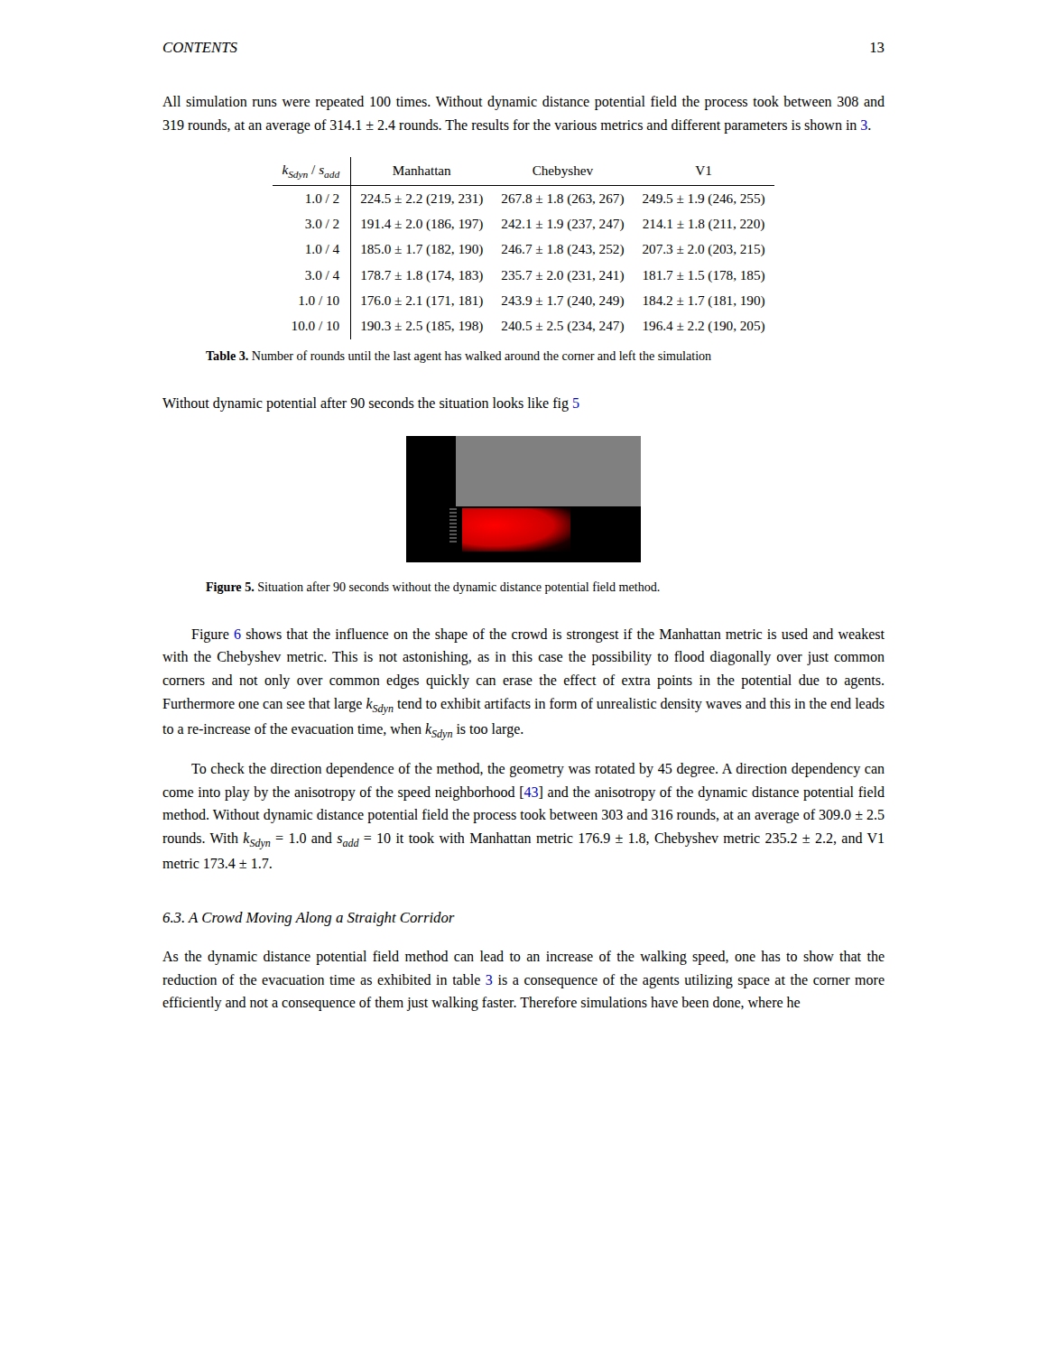CONTENTS 13
All simulation runs were repeated 100 times. Without dynamic distance potential field the process took between 308 and 319 rounds, at an average of 314.1 ± 2.4 rounds. The results for the various metrics and different parameters is shown in 3.
| k Sdyn / s add | Manhattan | Chebyshev | V1 |
| --- | --- | --- | --- |
| 1.0 / 2 | 224.5 ± 2.2 (219, 231) | 267.8 ± 1.8 (263, 267) | 249.5 ± 1.9 (246, 255) |
| 3.0 / 2 | 191.4 ± 2.0 (186, 197) | 242.1 ± 1.9 (237, 247) | 214.1 ± 1.8 (211, 220) |
| 1.0 / 4 | 185.0 ± 1.7 (182, 190) | 246.7 ± 1.8 (243, 252) | 207.3 ± 2.0 (203, 215) |
| 3.0 / 4 | 178.7 ± 1.8 (174, 183) | 235.7 ± 2.0 (231, 241) | 181.7 ± 1.5 (178, 185) |
| 1.0 / 10 | 176.0 ± 2.1 (171, 181) | 243.9 ± 1.7 (240, 249) | 184.2 ± 1.7 (181, 190) |
| 10.0 / 10 | 190.3 ± 2.5 (185, 198) | 240.5 ± 2.5 (234, 247) | 196.4 ± 2.2 (190, 205) |
Table 3. Number of rounds until the last agent has walked around the corner and left the simulation
Without dynamic potential after 90 seconds the situation looks like fig 5
Figure 5. Situation after 90 seconds without the dynamic distance potential field method.
Figure 6 shows that the influence on the shape of the crowd is strongest if the Manhattan metric is used and weakest with the Chebyshev metric. This is not astonishing, as in this case the possibility to flood diagonally over just common corners and not only over common edges quickly can erase the effect of extra points in the potential due to agents. Furthermore one can see that large kSdyn tend to exhibit artifacts in form of unrealistic density waves and this in the end leads to a re-increase of the evacuation time, when kSdyn is too large.
To check the direction dependence of the method, the geometry was rotated by 45 degree. A direction dependency can come into play by the anisotropy of the speed neighborhood [43] and the anisotropy of the dynamic distance potential field method. Without dynamic distance potential field the process took between 303 and 316 rounds, at an average of 309.0 ± 2.5 rounds. With kSdyn = 1.0 and sadd = 10 it took with Manhattan metric 176.9 ± 1.8, Chebyshev metric 235.2 ± 2.2, and V1 metric 173.4 ± 1.7.
6.3. A Crowd Moving Along a Straight Corridor
As the dynamic distance potential field method can lead to an increase of the walking speed, one has to show that the reduction of the evacuation time as exhibited in table 3 is a consequence of the agents utilizing space at the corner more efficiently and not a consequence of them just walking faster. Therefore simulations have been done, where he